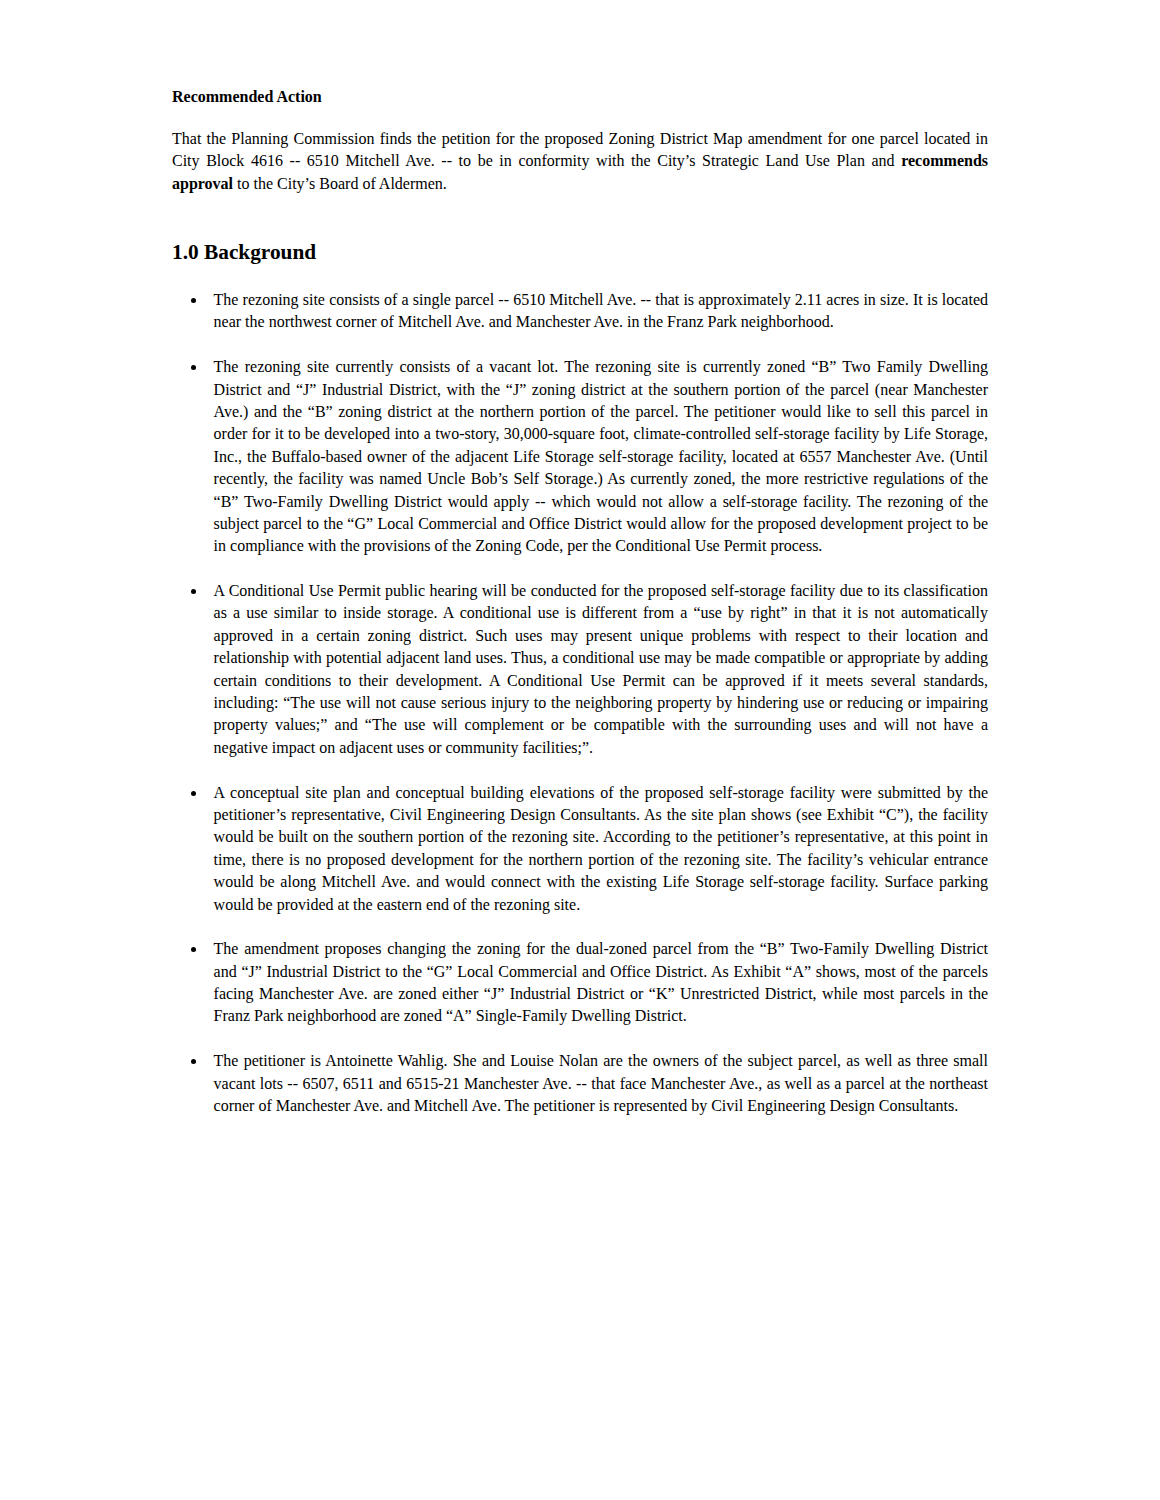Recommended Action
That the Planning Commission finds the petition for the proposed Zoning District Map amendment for one parcel located in City Block 4616 -- 6510 Mitchell Ave. -- to be in conformity with the City’s Strategic Land Use Plan and recommends approval to the City’s Board of Aldermen.
1.0 Background
The rezoning site consists of a single parcel -- 6510 Mitchell Ave. -- that is approximately 2.11 acres in size. It is located near the northwest corner of Mitchell Ave. and Manchester Ave. in the Franz Park neighborhood.
The rezoning site currently consists of a vacant lot. The rezoning site is currently zoned “B” Two Family Dwelling District and “J” Industrial District, with the “J” zoning district at the southern portion of the parcel (near Manchester Ave.) and the “B” zoning district at the northern portion of the parcel. The petitioner would like to sell this parcel in order for it to be developed into a two-story, 30,000-square foot, climate-controlled self-storage facility by Life Storage, Inc., the Buffalo-based owner of the adjacent Life Storage self-storage facility, located at 6557 Manchester Ave. (Until recently, the facility was named Uncle Bob’s Self Storage.) As currently zoned, the more restrictive regulations of the “B” Two-Family Dwelling District would apply -- which would not allow a self-storage facility. The rezoning of the subject parcel to the “G” Local Commercial and Office District would allow for the proposed development project to be in compliance with the provisions of the Zoning Code, per the Conditional Use Permit process.
A Conditional Use Permit public hearing will be conducted for the proposed self-storage facility due to its classification as a use similar to inside storage. A conditional use is different from a “use by right” in that it is not automatically approved in a certain zoning district. Such uses may present unique problems with respect to their location and relationship with potential adjacent land uses. Thus, a conditional use may be made compatible or appropriate by adding certain conditions to their development. A Conditional Use Permit can be approved if it meets several standards, including: “The use will not cause serious injury to the neighboring property by hindering use or reducing or impairing property values;” and “The use will complement or be compatible with the surrounding uses and will not have a negative impact on adjacent uses or community facilities;”.
A conceptual site plan and conceptual building elevations of the proposed self-storage facility were submitted by the petitioner’s representative, Civil Engineering Design Consultants. As the site plan shows (see Exhibit “C”), the facility would be built on the southern portion of the rezoning site. According to the petitioner’s representative, at this point in time, there is no proposed development for the northern portion of the rezoning site. The facility’s vehicular entrance would be along Mitchell Ave. and would connect with the existing Life Storage self-storage facility. Surface parking would be provided at the eastern end of the rezoning site.
The amendment proposes changing the zoning for the dual-zoned parcel from the “B” Two-Family Dwelling District and “J” Industrial District to the “G” Local Commercial and Office District. As Exhibit “A” shows, most of the parcels facing Manchester Ave. are zoned either “J” Industrial District or “K” Unrestricted District, while most parcels in the Franz Park neighborhood are zoned “A” Single-Family Dwelling District.
The petitioner is Antoinette Wahlig. She and Louise Nolan are the owners of the subject parcel, as well as three small vacant lots -- 6507, 6511 and 6515-21 Manchester Ave. -- that face Manchester Ave., as well as a parcel at the northeast corner of Manchester Ave. and Mitchell Ave. The petitioner is represented by Civil Engineering Design Consultants.